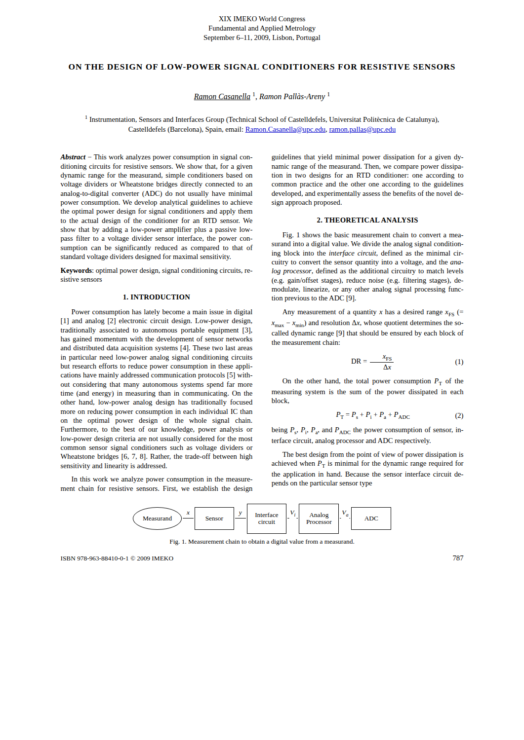XIX IMEKO World Congress
Fundamental and Applied Metrology
September 6–11, 2009, Lisbon, Portugal
ON THE DESIGN OF LOW-POWER SIGNAL CONDITIONERS FOR RESISTIVE SENSORS
Ramon Casanella 1, Ramon Pallàs-Areny 1
1 Instrumentation, Sensors and Interfaces Group (Technical School of Castelldefels, Universitat Politècnica de Catalunya), Castelldefels (Barcelona), Spain, email: Ramon.Casanella@upc.edu, ramon.pallas@upc.edu
Abstract − This work analyzes power consumption in signal conditioning circuits for resistive sensors. We show that, for a given dynamic range for the measurand, simple conditioners based on voltage dividers or Wheatstone bridges directly connected to an analog-to-digital converter (ADC) do not usually have minimal power consumption. We develop analytical guidelines to achieve the optimal power design for signal conditioners and apply them to the actual design of the conditioner for an RTD sensor. We show that by adding a low-power amplifier plus a passive low-pass filter to a voltage divider sensor interface, the power consumption can be significantly reduced as compared to that of standard voltage dividers designed for maximal sensitivity.
Keywords: optimal power design, signal conditioning circuits, resistive sensors
1. Introduction
Power consumption has lately become a main issue in digital [1] and analog [2] electronic circuit design. Low-power design, traditionally associated to autonomous portable equipment [3], has gained momentum with the development of sensor networks and distributed data acquisition systems [4]. These two last areas in particular need low-power analog signal conditioning circuits but research efforts to reduce power consumption in these applications have mainly addressed communication protocols [5] without considering that many autonomous systems spend far more time (and energy) in measuring than in communicating. On the other hand, low-power analog design has traditionally focused more on reducing power consumption in each individual IC than on the optimal power design of the whole signal chain. Furthermore, to the best of our knowledge, power analysis or low-power design criteria are not usually considered for the most common sensor signal conditioners such as voltage dividers or Wheatstone bridges [6, 7, 8]. Rather, the trade-off between high sensitivity and linearity is addressed.
In this work we analyze power consumption in the measurement chain for resistive sensors. First, we establish the design guidelines that yield minimal power dissipation for a given dynamic range of the measurand. Then, we compare power dissipation in two designs for an RTD conditioner: one according to common practice and the other one according to the guidelines developed, and experimentally assess the benefits of the novel design approach proposed.
2. Theoretical Analysis
Fig. 1 shows the basic measurement chain to convert a measurand into a digital value. We divide the analog signal conditioning block into the interface circuit, defined as the minimal circuitry to convert the sensor quantity into a voltage, and the analog processor, defined as the additional circuitry to match levels (e.g. gain/offset stages), reduce noise (e.g. filtering stages), demodulate, linearize, or any other analog signal processing function previous to the ADC [9].
Any measurement of a quantity x has a desired range xFS (= xmax − xmin) and resolution Δx, whose quotient determines the so-called dynamic range [9] that should be ensured by each block of the measurement chain:
DR = xFS Δx(1)
On the other hand, the total power consumption PT of the measuring system is the sum of the power dissipated in each block,
PT = Ps + Pi + Pa + PADC(2)
being Ps, Pi, Pa, and PADC the power consumption of sensor, interface circuit, analog processor and ADC respectively.
The best design from the point of view of power dissipation is achieved when PT is minimal for the dynamic range required for the application in hand. Because the sensor interface circuit depends on the particular sensor type
Measurand
x
Sensor
y
Interface
circuit
Vi
Analog
Processor
Va
ADC
Fig. 1. Measurement chain to obtain a digital value from a measurand.
ISBN 978-963-88410-0-1 © 2009 IMEKO 787